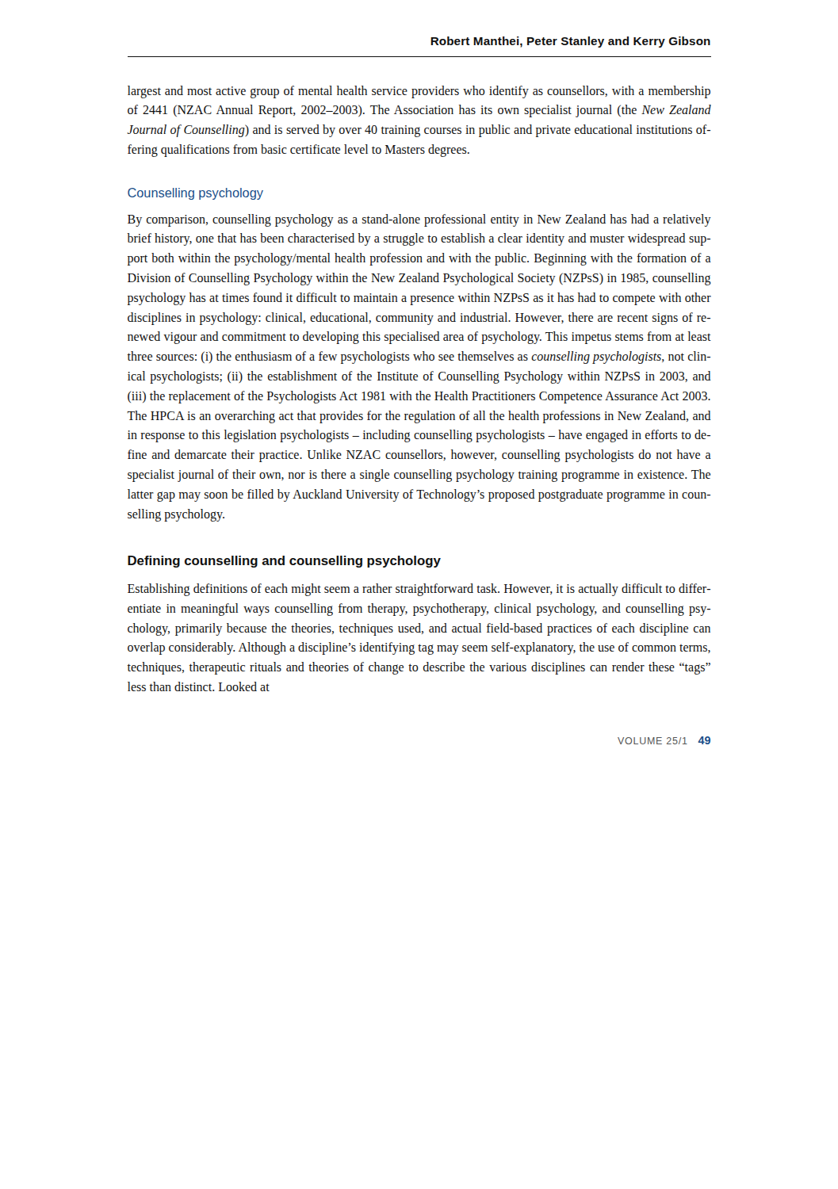Robert Manthei, Peter Stanley and Kerry Gibson
largest and most active group of mental health service providers who identify as counsellors, with a membership of 2441 (NZAC Annual Report, 2002–2003). The Association has its own specialist journal (the New Zealand Journal of Counselling) and is served by over 40 training courses in public and private educational institutions offering qualifications from basic certificate level to Masters degrees.
Counselling psychology
By comparison, counselling psychology as a stand-alone professional entity in New Zealand has had a relatively brief history, one that has been characterised by a struggle to establish a clear identity and muster widespread support both within the psychology/mental health profession and with the public. Beginning with the formation of a Division of Counselling Psychology within the New Zealand Psychological Society (NZPsS) in 1985, counselling psychology has at times found it difficult to maintain a presence within NZPsS as it has had to compete with other disciplines in psychology: clinical, educational, community and industrial. However, there are recent signs of renewed vigour and commitment to developing this specialised area of psychology. This impetus stems from at least three sources: (i) the enthusiasm of a few psychologists who see themselves as counselling psychologists, not clinical psychologists; (ii) the establishment of the Institute of Counselling Psychology within NZPsS in 2003, and (iii) the replacement of the Psychologists Act 1981 with the Health Practitioners Competence Assurance Act 2003. The HPCA is an overarching act that provides for the regulation of all the health professions in New Zealand, and in response to this legislation psychologists – including counselling psychologists – have engaged in efforts to define and demarcate their practice. Unlike NZAC counsellors, however, counselling psychologists do not have a specialist journal of their own, nor is there a single counselling psychology training programme in existence. The latter gap may soon be filled by Auckland University of Technology’s proposed postgraduate programme in counselling psychology.
Defining counselling and counselling psychology
Establishing definitions of each might seem a rather straightforward task. However, it is actually difficult to differentiate in meaningful ways counselling from therapy, psychotherapy, clinical psychology, and counselling psychology, primarily because the theories, techniques used, and actual field-based practices of each discipline can overlap considerably. Although a discipline’s identifying tag may seem self-explanatory, the use of common terms, techniques, therapeutic rituals and theories of change to describe the various disciplines can render these “tags” less than distinct. Looked at
VOLUME 25/149